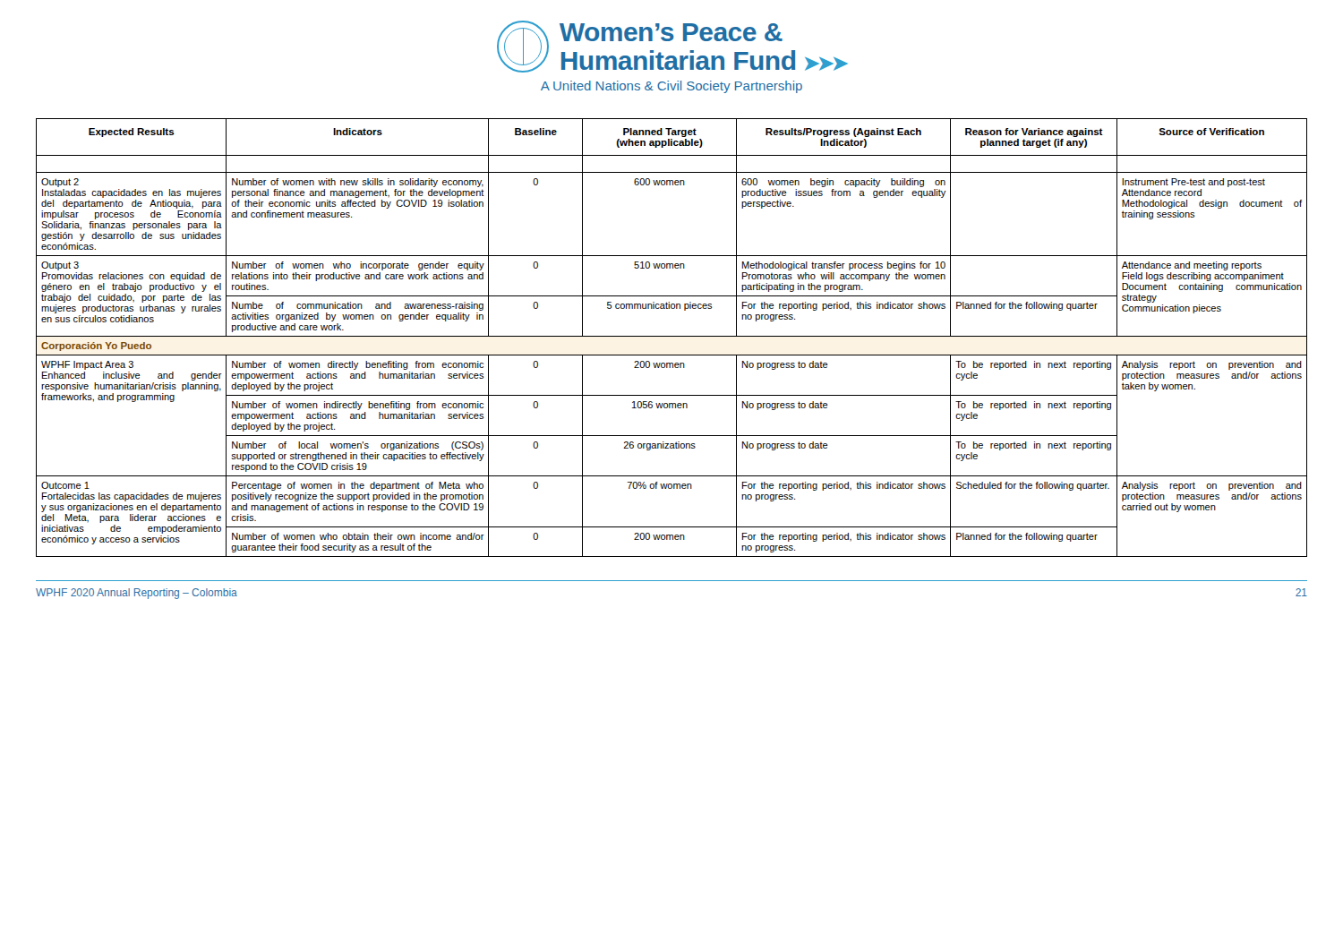Women’s Peace &
Humanitarian Fund ➤➤➤
A United Nations & Civil Society Partnership
| Expected Results | Indicators | Baseline | Planned Target (when applicable) | Results/Progress (Against Each Indicator) | Reason for Variance against planned target (if any) | Source of Verification |
| --- | --- | --- | --- | --- | --- | --- |
| Output 2 Instaladas capacidades en las mujeres del departamento de Antioquia, para impulsar procesos de Economía Solidaria, finanzas personales para la gestión y desarrollo de sus unidades económicas. | Number of women with new skills in solidarity economy, personal finance and management, for the development of their economic units affected by COVID 19 isolation and confinement measures. | 0 | 600 women | 600 women begin capacity building on productive issues from a gender equality perspective. | | Instrument Pre-test and post-test Attendance record Methodological design document of training sessions |
| Output 3 Promovidas relaciones con equidad de género en el trabajo productivo y el trabajo del cuidado, por parte de las mujeres productoras urbanas y rurales en sus círculos cotidianos | Number of women who incorporate gender equity relations into their productive and care work actions and routines. | 0 | 510 women | Methodological transfer process begins for 10 Promotoras who will accompany the women participating in the program. | | Attendance and meeting reports Field logs describing accompaniment Document containing communication strategy Communication pieces |
| Numbe of communication and awareness-raising activities organized by women on gender equality in productive and care work. | 0 | 5 communication pieces | For the reporting period, this indicator shows no progress. | Planned for the following quarter |
| Corporación Yo Puedo |
| WPHF Impact Area 3 Enhanced inclusive and gender responsive humanitarian/crisis planning, frameworks, and programming | Number of women directly benefiting from economic empowerment actions and humanitarian services deployed by the project | 0 | 200 women | No progress to date | To be reported in next reporting cycle | Analysis report on prevention and protection measures and/or actions taken by women. |
| Number of women indirectly benefiting from economic empowerment actions and humanitarian services deployed by the project. | 0 | 1056 women | No progress to date | To be reported in next reporting cycle |
| Number of local women's organizations (CSOs) supported or strengthened in their capacities to effectively respond to the COVID crisis 19 | 0 | 26 organizations | No progress to date | To be reported in next reporting cycle |
| Outcome 1 Fortalecidas las capacidades de mujeres y sus organizaciones en el departamento del Meta, para liderar acciones e iniciativas de empoderamiento económico y acceso a servicios | Percentage of women in the department of Meta who positively recognize the support provided in the promotion and management of actions in response to the COVID 19 crisis. | 0 | 70% of women | For the reporting period, this indicator shows no progress. | Scheduled for the following quarter. | Analysis report on prevention and protection measures and/or actions carried out by women |
| Number of women who obtain their own income and/or guarantee their food security as a result of the | 0 | 200 women | For the reporting period, this indicator shows no progress. | Planned for the following quarter |
WPHF 2020 Annual Reporting – Colombia
21